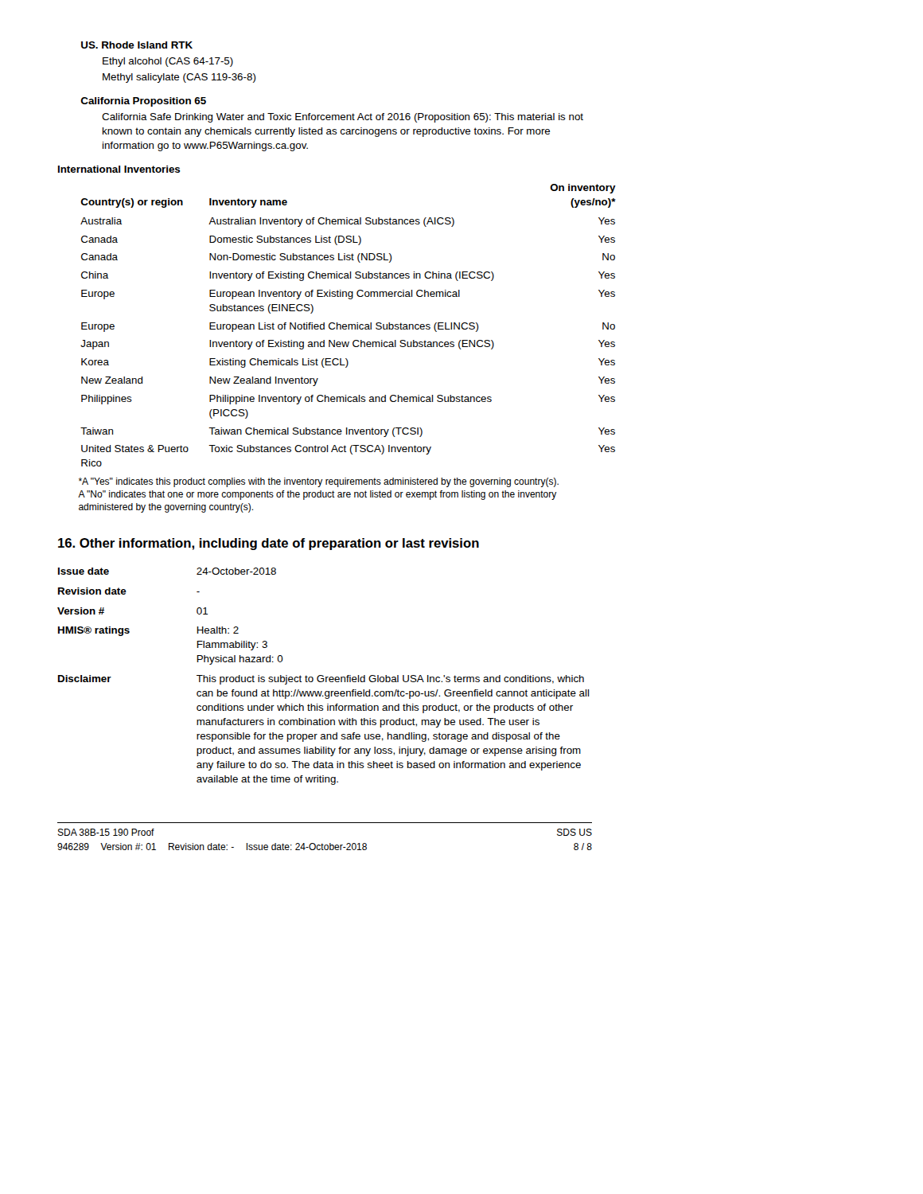US. Rhode Island RTK
Ethyl alcohol (CAS 64-17-5)
Methyl salicylate (CAS 119-36-8)
California Proposition 65
California Safe Drinking Water and Toxic Enforcement Act of 2016 (Proposition 65): This material is not known to contain any chemicals currently listed as carcinogens or reproductive toxins. For more information go to www.P65Warnings.ca.gov.
International Inventories
| Country(s) or region | Inventory name | On inventory (yes/no)* |
| --- | --- | --- |
| Australia | Australian Inventory of Chemical Substances (AICS) | Yes |
| Canada | Domestic Substances List (DSL) | Yes |
| Canada | Non-Domestic Substances List (NDSL) | No |
| China | Inventory of Existing Chemical Substances in China (IECSC) | Yes |
| Europe | European Inventory of Existing Commercial Chemical Substances (EINECS) | Yes |
| Europe | European List of Notified Chemical Substances (ELINCS) | No |
| Japan | Inventory of Existing and New Chemical Substances (ENCS) | Yes |
| Korea | Existing Chemicals List (ECL) | Yes |
| New Zealand | New Zealand Inventory | Yes |
| Philippines | Philippine Inventory of Chemicals and Chemical Substances (PICCS) | Yes |
| Taiwan | Taiwan Chemical Substance Inventory (TCSI) | Yes |
| United States & Puerto Rico | Toxic Substances Control Act (TSCA) Inventory | Yes |
*A "Yes" indicates this product complies with the inventory requirements administered by the governing country(s).
A "No" indicates that one or more components of the product are not listed or exempt from listing on the inventory administered by the governing country(s).
16. Other information, including date of preparation or last revision
| Issue date | 24-October-2018 |
| Revision date | - |
| Version # | 01 |
| HMIS® ratings | Health: 2 Flammability: 3 Physical hazard: 0 |
| Disclaimer | This product is subject to Greenfield Global USA Inc.'s terms and conditions, which can be found at http://www.greenfield.com/tc-po-us/. Greenfield cannot anticipate all conditions under which this information and this product, or the products of other manufacturers in combination with this product, may be used. The user is responsible for the proper and safe use, handling, storage and disposal of the product, and assumes liability for any loss, injury, damage or expense arising from any failure to do so. The data in this sheet is based on information and experience available at the time of writing. |
SDA 38B-15 190 Proof
SDS US
946289 Version #: 01 Revision date: -Issue date: 24-October-2018
8 / 8